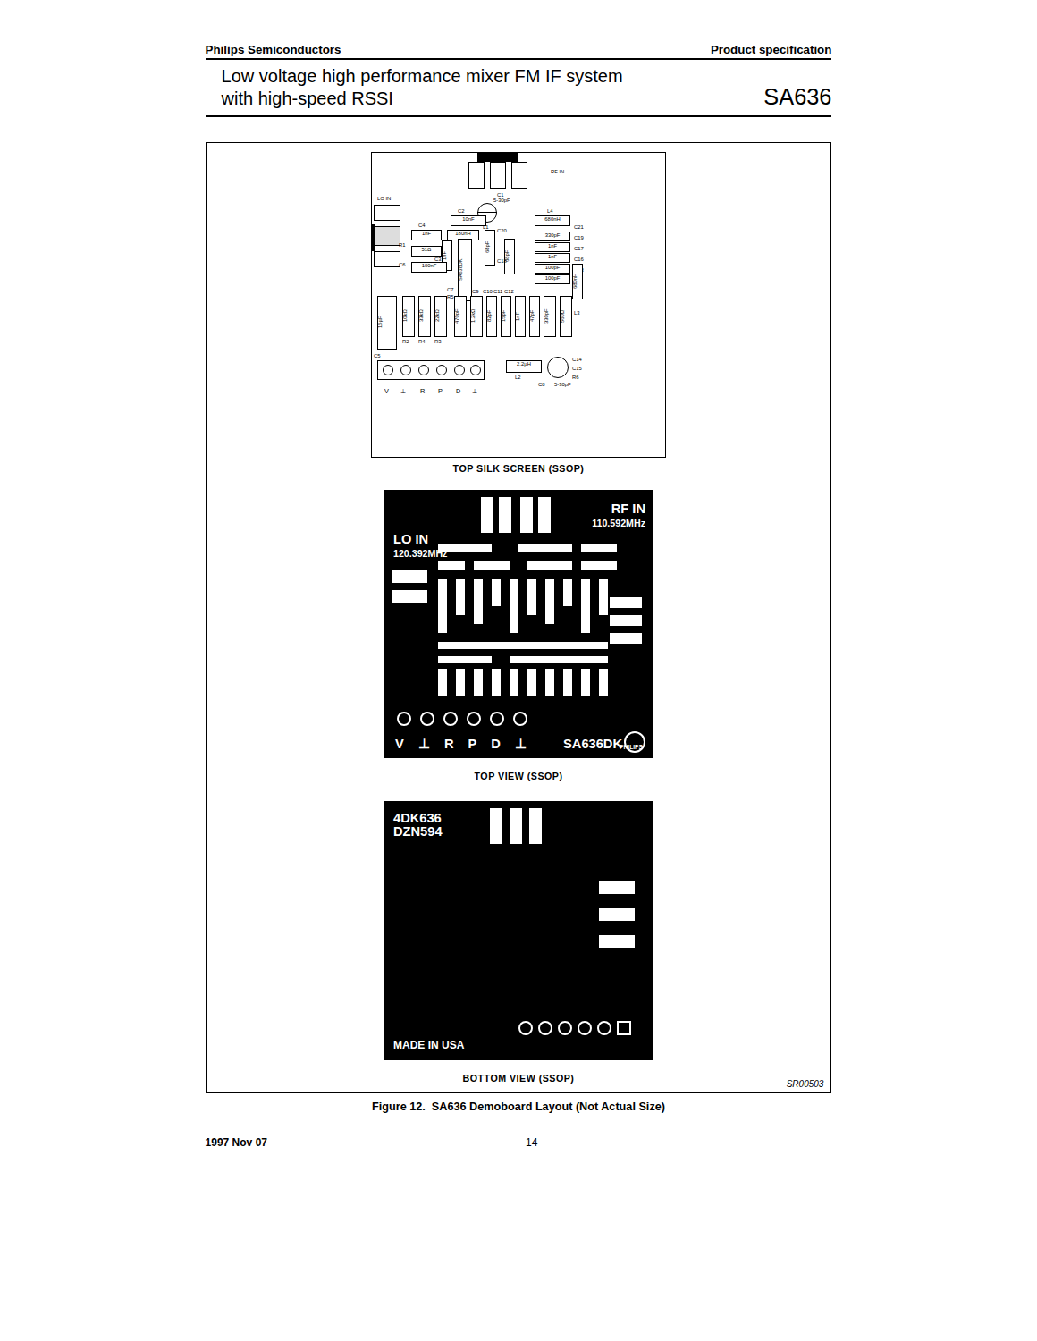Philips Semiconductors Product specification
Low voltage high performance mixer FM IF system
with high-speed RSSI
SA636
RF IN
LO IN
C1
5-30pF
C2
10nF
L4
680nH
C4
1nF
180nH
L1
68pF
C20
C21
330pF
C19
1nF
C3
R1
51Ω
68pF
C18
1nF
C17
1nF
C16
C13
C6
100nF
SA636DK
100pF
100pF
680nH
C7
R5
C9
C10
C11
C12
15µF
C5
10kΩ
33kΩ
22kΩ
R2
R4
R3
470pF
1.2kΩ
82pF
15pF
1nF
47pF
330pF
560Ω
L3
2.2µH
L2
C8
5-30pF
C14
C15
R6
V
⊥
R
P
D
⊥
TOP SILK SCREEN (SSOP)
LO IN
120.392MHz
RF IN
110.592MHz
V ⊥ R P D ⊥
SA636DK
PHILIPS
TOP VIEW (SSOP)
4DK636
DZN594
MADE IN USA
BOTTOM VIEW (SSOP)
SR00503
Figure 12. SA636 Demoboard Layout (Not Actual Size)
1997 Nov 07 14